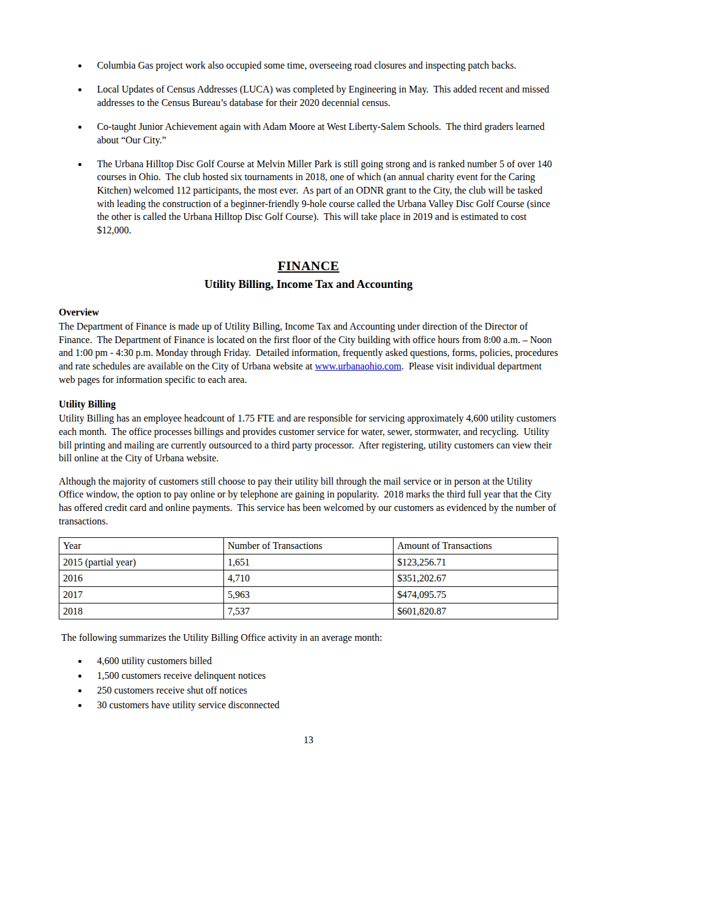Columbia Gas project work also occupied some time, overseeing road closures and inspecting patch backs.
Local Updates of Census Addresses (LUCA) was completed by Engineering in May. This added recent and missed addresses to the Census Bureau’s database for their 2020 decennial census.
Co-taught Junior Achievement again with Adam Moore at West Liberty-Salem Schools. The third graders learned about “Our City.”
The Urbana Hilltop Disc Golf Course at Melvin Miller Park is still going strong and is ranked number 5 of over 140 courses in Ohio. The club hosted six tournaments in 2018, one of which (an annual charity event for the Caring Kitchen) welcomed 112 participants, the most ever. As part of an ODNR grant to the City, the club will be tasked with leading the construction of a beginner-friendly 9-hole course called the Urbana Valley Disc Golf Course (since the other is called the Urbana Hilltop Disc Golf Course). This will take place in 2019 and is estimated to cost $12,000.
FINANCE
Utility Billing, Income Tax and Accounting
Overview
The Department of Finance is made up of Utility Billing, Income Tax and Accounting under direction of the Director of Finance. The Department of Finance is located on the first floor of the City building with office hours from 8:00 a.m. – Noon and 1:00 pm - 4:30 p.m. Monday through Friday. Detailed information, frequently asked questions, forms, policies, procedures and rate schedules are available on the City of Urbana website at www.urbanaohio.com. Please visit individual department web pages for information specific to each area.
Utility Billing
Utility Billing has an employee headcount of 1.75 FTE and are responsible for servicing approximately 4,600 utility customers each month. The office processes billings and provides customer service for water, sewer, stormwater, and recycling. Utility bill printing and mailing are currently outsourced to a third party processor. After registering, utility customers can view their bill online at the City of Urbana website.
Although the majority of customers still choose to pay their utility bill through the mail service or in person at the Utility Office window, the option to pay online or by telephone are gaining in popularity. 2018 marks the third full year that the City has offered credit card and online payments. This service has been welcomed by our customers as evidenced by the number of transactions.
| Year | Number of Transactions | Amount of Transactions |
| 2015 (partial year) | 1,651 | $123,256.71 |
| 2016 | 4,710 | $351,202.67 |
| 2017 | 5,963 | $474,095.75 |
| 2018 | 7,537 | $601,820.87 |
The following summarizes the Utility Billing Office activity in an average month:
4,600 utility customers billed
1,500 customers receive delinquent notices
250 customers receive shut off notices
30 customers have utility service disconnected
13